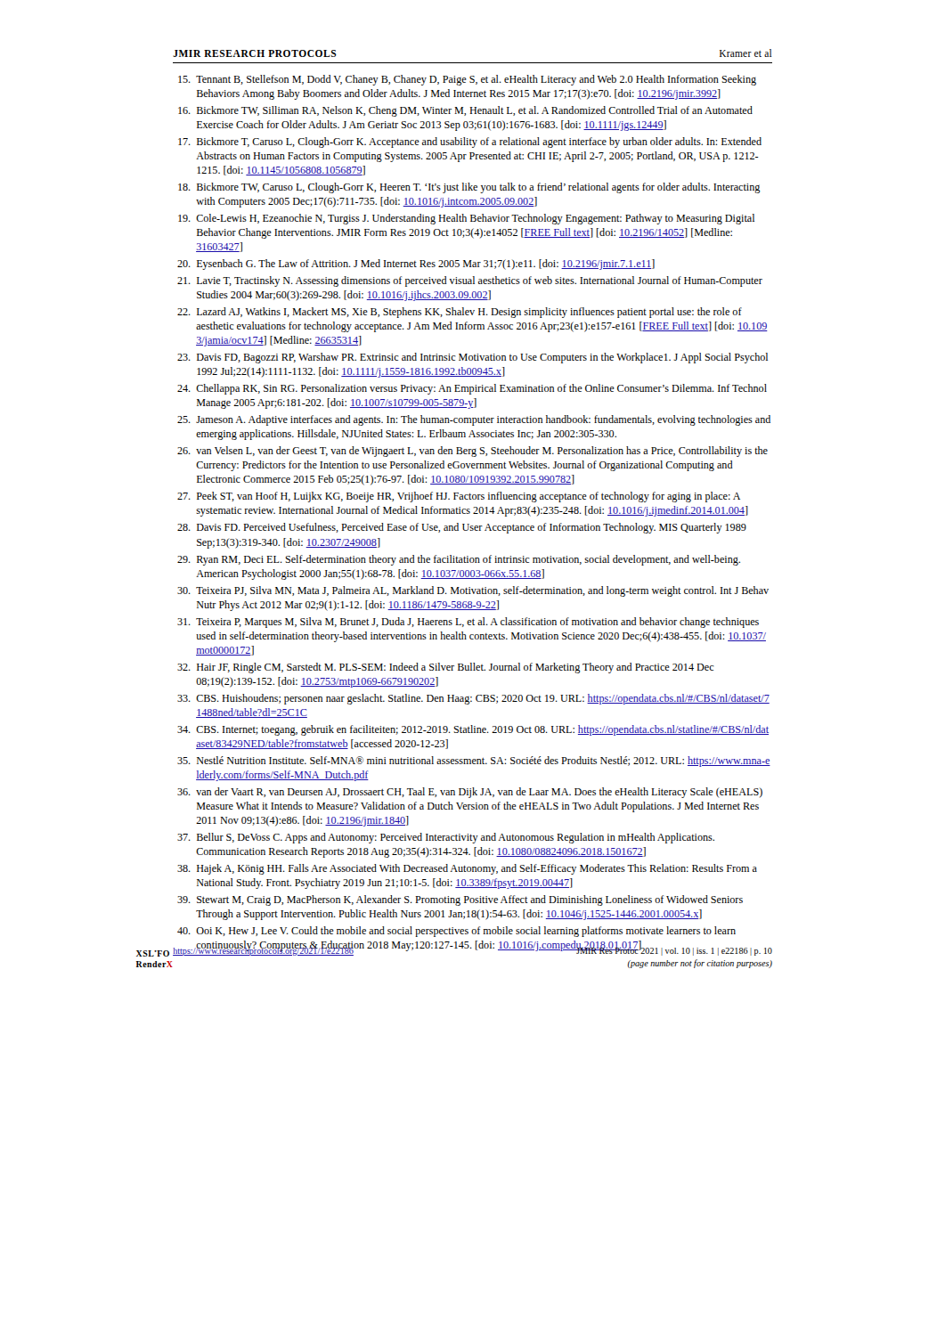JMIR RESEARCH PROTOCOLS
Kramer et al
15. Tennant B, Stellefson M, Dodd V, Chaney B, Chaney D, Paige S, et al. eHealth Literacy and Web 2.0 Health Information Seeking Behaviors Among Baby Boomers and Older Adults. J Med Internet Res 2015 Mar 17;17(3):e70. [doi: 10.2196/jmir.3992]
16. Bickmore TW, Silliman RA, Nelson K, Cheng DM, Winter M, Henault L, et al. A Randomized Controlled Trial of an Automated Exercise Coach for Older Adults. J Am Geriatr Soc 2013 Sep 03;61(10):1676-1683. [doi: 10.1111/jgs.12449]
17. Bickmore T, Caruso L, Clough-Gorr K. Acceptance and usability of a relational agent interface by urban older adults. In: Extended Abstracts on Human Factors in Computing Systems. 2005 Apr Presented at: CHI IE; April 2-7, 2005; Portland, OR, USA p. 1212-1215. [doi: 10.1145/1056808.1056879]
18. Bickmore TW, Caruso L, Clough-Gorr K, Heeren T. ‘It's just like you talk to a friend’ relational agents for older adults. Interacting with Computers 2005 Dec;17(6):711-735. [doi: 10.1016/j.intcom.2005.09.002]
19. Cole-Lewis H, Ezeanochie N, Turgiss J. Understanding Health Behavior Technology Engagement: Pathway to Measuring Digital Behavior Change Interventions. JMIR Form Res 2019 Oct 10;3(4):e14052 [FREE Full text] [doi: 10.2196/14052] [Medline: 31603427]
20. Eysenbach G. The Law of Attrition. J Med Internet Res 2005 Mar 31;7(1):e11. [doi: 10.2196/jmir.7.1.e11]
21. Lavie T, Tractinsky N. Assessing dimensions of perceived visual aesthetics of web sites. International Journal of Human-Computer Studies 2004 Mar;60(3):269-298. [doi: 10.1016/j.ijhcs.2003.09.002]
22. Lazard AJ, Watkins I, Mackert MS, Xie B, Stephens KK, Shalev H. Design simplicity influences patient portal use: the role of aesthetic evaluations for technology acceptance. J Am Med Inform Assoc 2016 Apr;23(e1):e157-e161 [FREE Full text] [doi: 10.1093/jamia/ocv174] [Medline: 26635314]
23. Davis FD, Bagozzi RP, Warshaw PR. Extrinsic and Intrinsic Motivation to Use Computers in the Workplace1. J Appl Social Psychol 1992 Jul;22(14):1111-1132. [doi: 10.1111/j.1559-1816.1992.tb00945.x]
24. Chellappa RK, Sin RG. Personalization versus Privacy: An Empirical Examination of the Online Consumer’s Dilemma. Inf Technol Manage 2005 Apr;6:181-202. [doi: 10.1007/s10799-005-5879-y]
25. Jameson A. Adaptive interfaces and agents. In: The human-computer interaction handbook: fundamentals, evolving technologies and emerging applications. Hillsdale, NJUnited States: L. Erlbaum Associates Inc; Jan 2002:305-330.
26. van Velsen L, van der Geest T, van de Wijngaert L, van den Berg S, Steehouder M. Personalization has a Price, Controllability is the Currency: Predictors for the Intention to use Personalized eGovernment Websites. Journal of Organizational Computing and Electronic Commerce 2015 Feb 05;25(1):76-97. [doi: 10.1080/10919392.2015.990782]
27. Peek ST, van Hoof H, Luijkx KG, Boeije HR, Vrijhoef HJ. Factors influencing acceptance of technology for aging in place: A systematic review. International Journal of Medical Informatics 2014 Apr;83(4):235-248. [doi: 10.1016/j.ijmedinf.2014.01.004]
28. Davis FD. Perceived Usefulness, Perceived Ease of Use, and User Acceptance of Information Technology. MIS Quarterly 1989 Sep;13(3):319-340. [doi: 10.2307/249008]
29. Ryan RM, Deci EL. Self-determination theory and the facilitation of intrinsic motivation, social development, and well-being. American Psychologist 2000 Jan;55(1):68-78. [doi: 10.1037/0003-066x.55.1.68]
30. Teixeira PJ, Silva MN, Mata J, Palmeira AL, Markland D. Motivation, self-determination, and long-term weight control. Int J Behav Nutr Phys Act 2012 Mar 02;9(1):1-12. [doi: 10.1186/1479-5868-9-22]
31. Teixeira P, Marques M, Silva M, Brunet J, Duda J, Haerens L, et al. A classification of motivation and behavior change techniques used in self-determination theory-based interventions in health contexts. Motivation Science 2020 Dec;6(4):438-455. [doi: 10.1037/mot0000172]
32. Hair JF, Ringle CM, Sarstedt M. PLS-SEM: Indeed a Silver Bullet. Journal of Marketing Theory and Practice 2014 Dec 08;19(2):139-152. [doi: 10.2753/mtp1069-6679190202]
33. CBS. Huishoudens; personen naar geslacht. Statline. Den Haag: CBS; 2020 Oct 19. URL: https://opendata.cbs.nl/#/CBS/nl/dataset/71488ned/table?dl=25C1C
34. CBS. Internet; toegang, gebruik en faciliteiten; 2012-2019. Statline. 2019 Oct 08. URL: https://opendata.cbs.nl/statline/#/CBS/nl/dataset/83429NED/table?fromstatweb [accessed 2020-12-23]
35. Nestlé Nutrition Institute. Self-MNA® mini nutritional assessment. SA: Société des Produits Nestlé; 2012. URL: https://www.mna-elderly.com/forms/Self-MNA_Dutch.pdf
36. van der Vaart R, van Deursen AJ, Drossaert CH, Taal E, van Dijk JA, van de Laar MA. Does the eHealth Literacy Scale (eHEALS) Measure What it Intends to Measure? Validation of a Dutch Version of the eHEALS in Two Adult Populations. J Med Internet Res 2011 Nov 09;13(4):e86. [doi: 10.2196/jmir.1840]
37. Bellur S, DeVoss C. Apps and Autonomy: Perceived Interactivity and Autonomous Regulation in mHealth Applications. Communication Research Reports 2018 Aug 20;35(4):314-324. [doi: 10.1080/08824096.2018.1501672]
38. Hajek A, König HH. Falls Are Associated With Decreased Autonomy, and Self-Efficacy Moderates This Relation: Results From a National Study. Front. Psychiatry 2019 Jun 21;10:1-5. [doi: 10.3389/fpsyt.2019.00447]
39. Stewart M, Craig D, MacPherson K, Alexander S. Promoting Positive Affect and Diminishing Loneliness of Widowed Seniors Through a Support Intervention. Public Health Nurs 2001 Jan;18(1):54-63. [doi: 10.1046/j.1525-1446.2001.00054.x]
40. Ooi K, Hew J, Lee V. Could the mobile and social perspectives of mobile social learning platforms motivate learners to learn continuously? Computers & Education 2018 May;120:127-145. [doi: 10.1016/j.compedu.2018.01.017]
XSL•FO
RenderX
https://www.researchprotocols.org/2021/1/e22186 JMIR Res Protoc 2021 | vol. 10 | iss. 1 | e22186 | p. 10
(page number not for citation purposes)